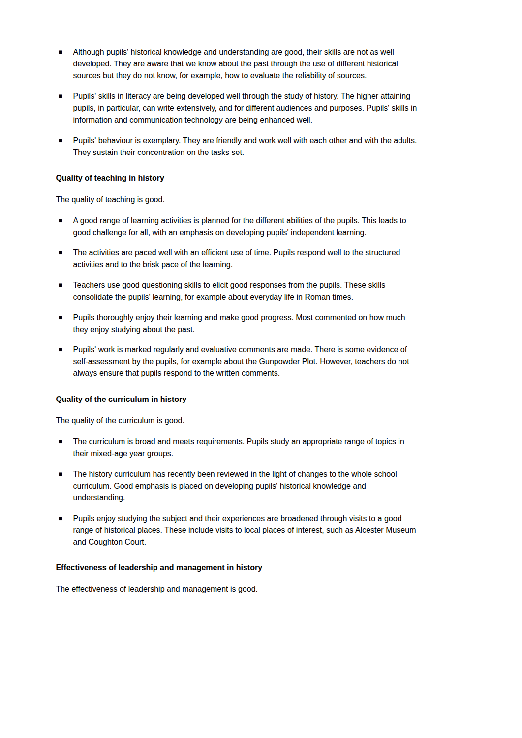Although pupils' historical knowledge and understanding are good, their skills are not as well developed. They are aware that we know about the past through the use of different historical sources but they do not know, for example, how to evaluate the reliability of sources.
Pupils' skills in literacy are being developed well through the study of history. The higher attaining pupils, in particular, can write extensively, and for different audiences and purposes. Pupils' skills in information and communication technology are being enhanced well.
Pupils' behaviour is exemplary. They are friendly and work well with each other and with the adults. They sustain their concentration on the tasks set.
Quality of teaching in history
The quality of teaching is good.
A good range of learning activities is planned for the different abilities of the pupils. This leads to good challenge for all, with an emphasis on developing pupils' independent learning.
The activities are paced well with an efficient use of time. Pupils respond well to the structured activities and to the brisk pace of the learning.
Teachers use good questioning skills to elicit good responses from the pupils. These skills consolidate the pupils' learning, for example about everyday life in Roman times.
Pupils thoroughly enjoy their learning and make good progress. Most commented on how much they enjoy studying about the past.
Pupils' work is marked regularly and evaluative comments are made. There is some evidence of self-assessment by the pupils, for example about the Gunpowder Plot. However, teachers do not always ensure that pupils respond to the written comments.
Quality of the curriculum in history
The quality of the curriculum is good.
The curriculum is broad and meets requirements. Pupils study an appropriate range of topics in their mixed-age year groups.
The history curriculum has recently been reviewed in the light of changes to the whole school curriculum. Good emphasis is placed on developing pupils' historical knowledge and understanding.
Pupils enjoy studying the subject and their experiences are broadened through visits to a good range of historical places. These include visits to local places of interest, such as Alcester Museum and Coughton Court.
Effectiveness of leadership and management in history
The effectiveness of leadership and management is good.